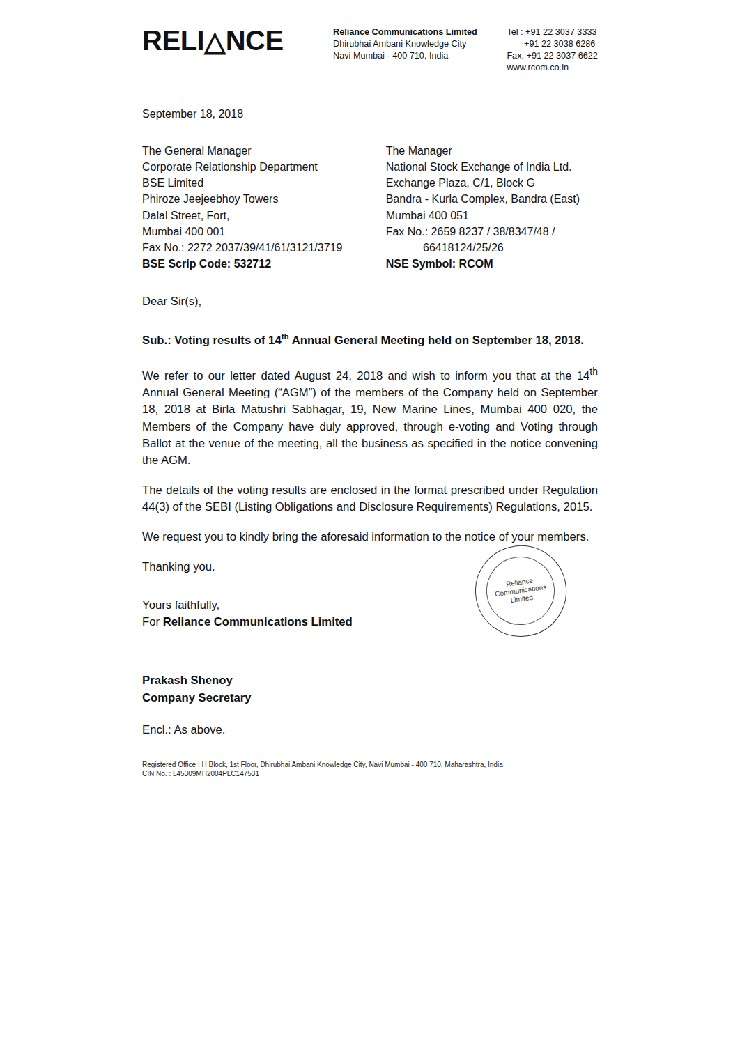RELI△NCE
Reliance Communications Limited
Dhirubhai Ambani Knowledge City
Navi Mumbai - 400 710, India
Tel : +91 22 3037 3333 +91 22 3038 6286 Fax: +91 22 3037 6622 www.rcom.co.in
September 18, 2018
The General Manager
Corporate Relationship Department
BSE Limited
Phiroze Jeejeebhoy Towers
Dalal Street, Fort,
Mumbai 400 001
Fax No.: 2272 2037/39/41/61/3121/3719
BSE Scrip Code: 532712
The Manager
National Stock Exchange of India Ltd.
Exchange Plaza, C/1, Block G
Bandra - Kurla Complex, Bandra (East)
Mumbai 400 051
Fax No.: 2659 8237 / 38/8347/48 /
66418124/25/26
NSE Symbol: RCOM
Dear Sir(s),
Sub.: Voting results of 14th Annual General Meeting held on September 18, 2018.
We refer to our letter dated August 24, 2018 and wish to inform you that at the 14th Annual General Meeting (“AGM”) of the members of the Company held on September 18, 2018 at Birla Matushri Sabhagar, 19, New Marine Lines, Mumbai 400 020, the Members of the Company have duly approved, through e-voting and Voting through Ballot at the venue of the meeting, all the business as specified in the notice convening the AGM.
The details of the voting results are enclosed in the format prescribed under Regulation 44(3) of the SEBI (Listing Obligations and Disclosure Requirements) Regulations, 2015.
We request you to kindly bring the aforesaid information to the notice of your members.
Thanking you.
Yours faithfully,
For Reliance Communications Limited
Prakash Shenoy
Company Secretary
Encl.: As above.
Reliance Communications Limited
Registered Office : H Block, 1st Floor, Dhirubhai Ambani Knowledge City, Navi Mumbai - 400 710, Maharashtra, India
CIN No. : L45309MH2004PLC147531